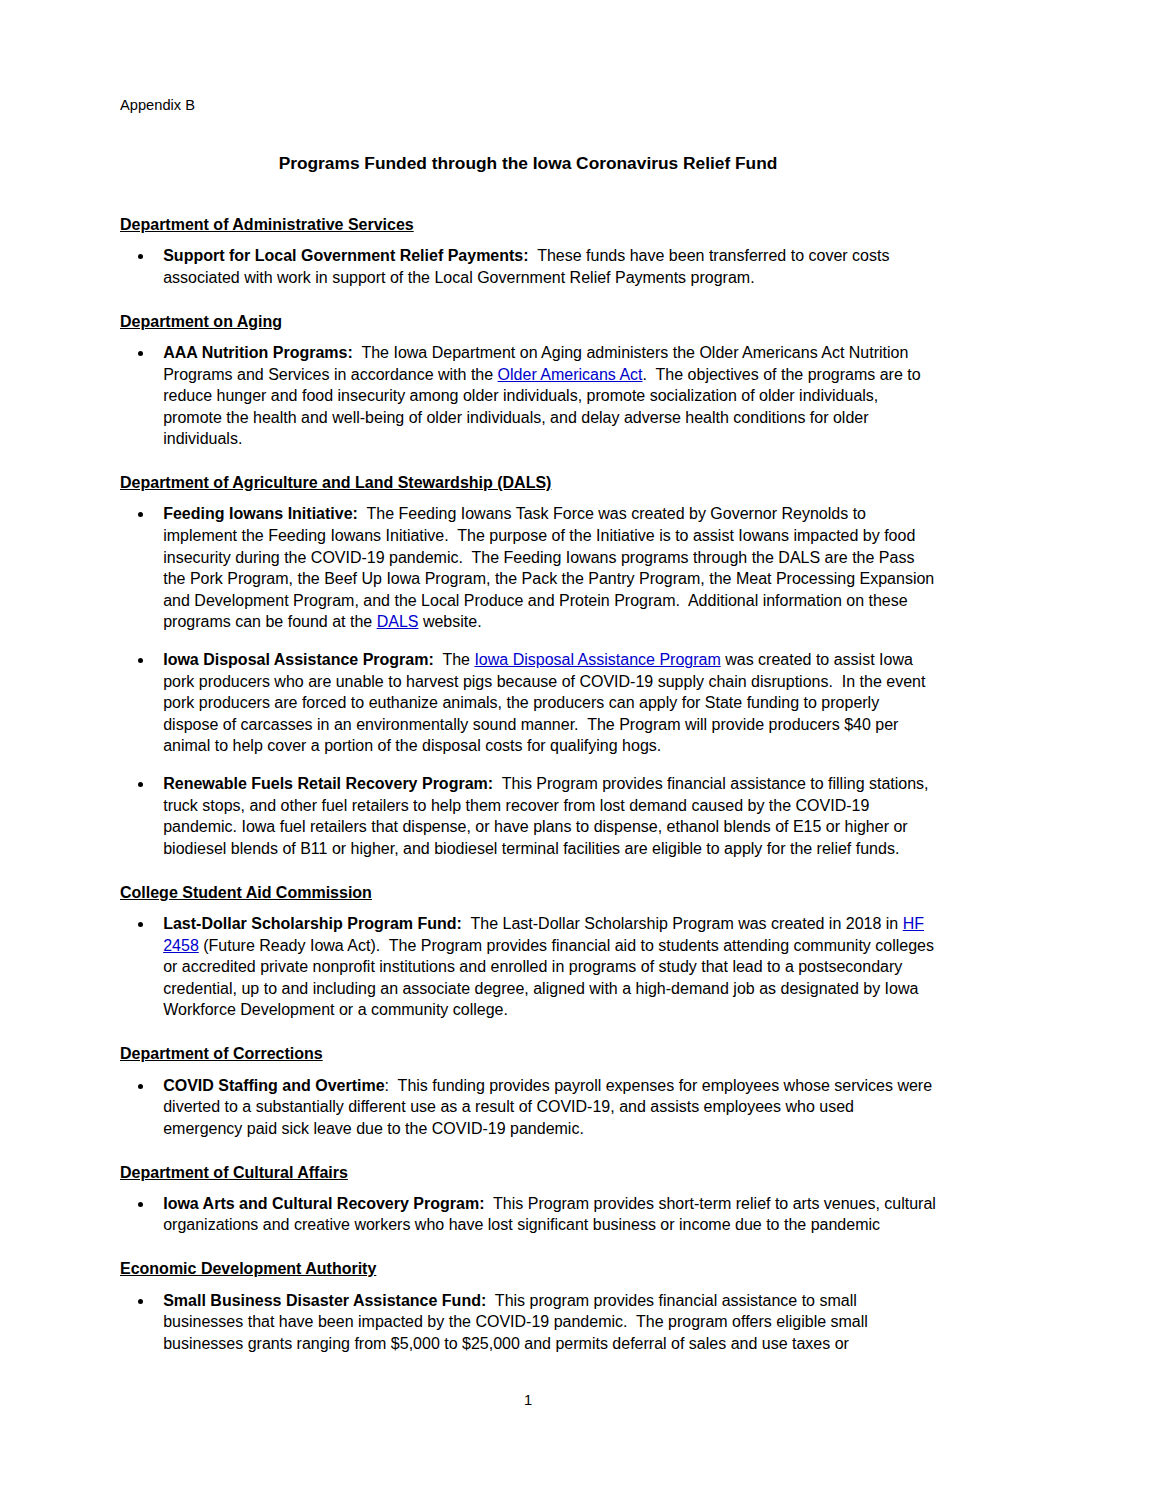Appendix B
Programs Funded through the Iowa Coronavirus Relief Fund
Department of Administrative Services
Support for Local Government Relief Payments: These funds have been transferred to cover costs associated with work in support of the Local Government Relief Payments program.
Department on Aging
AAA Nutrition Programs: The Iowa Department on Aging administers the Older Americans Act Nutrition Programs and Services in accordance with the Older Americans Act. The objectives of the programs are to reduce hunger and food insecurity among older individuals, promote socialization of older individuals, promote the health and well-being of older individuals, and delay adverse health conditions for older individuals.
Department of Agriculture and Land Stewardship (DALS)
Feeding Iowans Initiative: The Feeding Iowans Task Force was created by Governor Reynolds to implement the Feeding Iowans Initiative. The purpose of the Initiative is to assist Iowans impacted by food insecurity during the COVID-19 pandemic. The Feeding Iowans programs through the DALS are the Pass the Pork Program, the Beef Up Iowa Program, the Pack the Pantry Program, the Meat Processing Expansion and Development Program, and the Local Produce and Protein Program. Additional information on these programs can be found at the DALS website.
Iowa Disposal Assistance Program: The Iowa Disposal Assistance Program was created to assist Iowa pork producers who are unable to harvest pigs because of COVID-19 supply chain disruptions. In the event pork producers are forced to euthanize animals, the producers can apply for State funding to properly dispose of carcasses in an environmentally sound manner. The Program will provide producers $40 per animal to help cover a portion of the disposal costs for qualifying hogs.
Renewable Fuels Retail Recovery Program: This Program provides financial assistance to filling stations, truck stops, and other fuel retailers to help them recover from lost demand caused by the COVID-19 pandemic. Iowa fuel retailers that dispense, or have plans to dispense, ethanol blends of E15 or higher or biodiesel blends of B11 or higher, and biodiesel terminal facilities are eligible to apply for the relief funds.
College Student Aid Commission
Last-Dollar Scholarship Program Fund: The Last-Dollar Scholarship Program was created in 2018 in HF 2458 (Future Ready Iowa Act). The Program provides financial aid to students attending community colleges or accredited private nonprofit institutions and enrolled in programs of study that lead to a postsecondary credential, up to and including an associate degree, aligned with a high-demand job as designated by Iowa Workforce Development or a community college.
Department of Corrections
COVID Staffing and Overtime: This funding provides payroll expenses for employees whose services were diverted to a substantially different use as a result of COVID-19, and assists employees who used emergency paid sick leave due to the COVID-19 pandemic.
Department of Cultural Affairs
Iowa Arts and Cultural Recovery Program: This Program provides short-term relief to arts venues, cultural organizations and creative workers who have lost significant business or income due to the pandemic
Economic Development Authority
Small Business Disaster Assistance Fund: This program provides financial assistance to small businesses that have been impacted by the COVID-19 pandemic. The program offers eligible small businesses grants ranging from $5,000 to $25,000 and permits deferral of sales and use taxes or
1